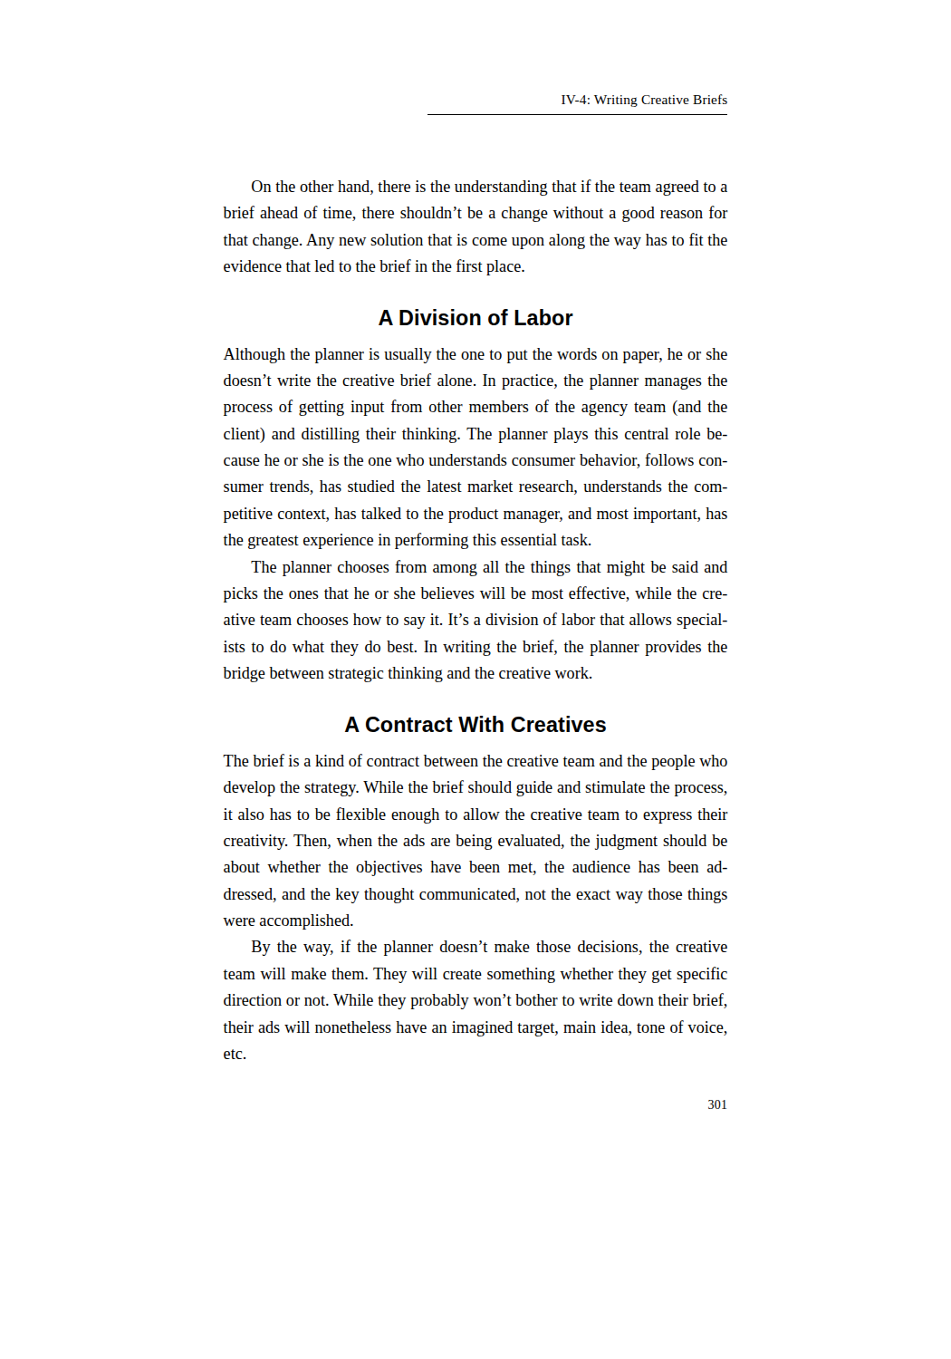IV-4: Writing Creative Briefs
On the other hand, there is the understanding that if the team agreed to a brief ahead of time, there shouldn’t be a change without a good reason for that change. Any new solution that is come upon along the way has to fit the evidence that led to the brief in the first place.
A Division of Labor
Although the planner is usually the one to put the words on paper, he or she doesn’t write the creative brief alone. In practice, the planner manages the process of getting input from other members of the agency team (and the client) and distilling their thinking. The planner plays this central role because he or she is the one who understands consumer behavior, follows consumer trends, has studied the latest market research, understands the competitive context, has talked to the product manager, and most important, has the greatest experience in performing this essential task.
The planner chooses from among all the things that might be said and picks the ones that he or she believes will be most effective, while the creative team chooses how to say it. It’s a division of labor that allows specialists to do what they do best. In writing the brief, the planner provides the bridge between strategic thinking and the creative work.
A Contract With Creatives
The brief is a kind of contract between the creative team and the people who develop the strategy. While the brief should guide and stimulate the process, it also has to be flexible enough to allow the creative team to express their creativity. Then, when the ads are being evaluated, the judgment should be about whether the objectives have been met, the audience has been addressed, and the key thought communicated, not the exact way those things were accomplished.
By the way, if the planner doesn’t make those decisions, the creative team will make them. They will create something whether they get specific direction or not. While they probably won’t bother to write down their brief, their ads will nonetheless have an imagined target, main idea, tone of voice, etc.
301